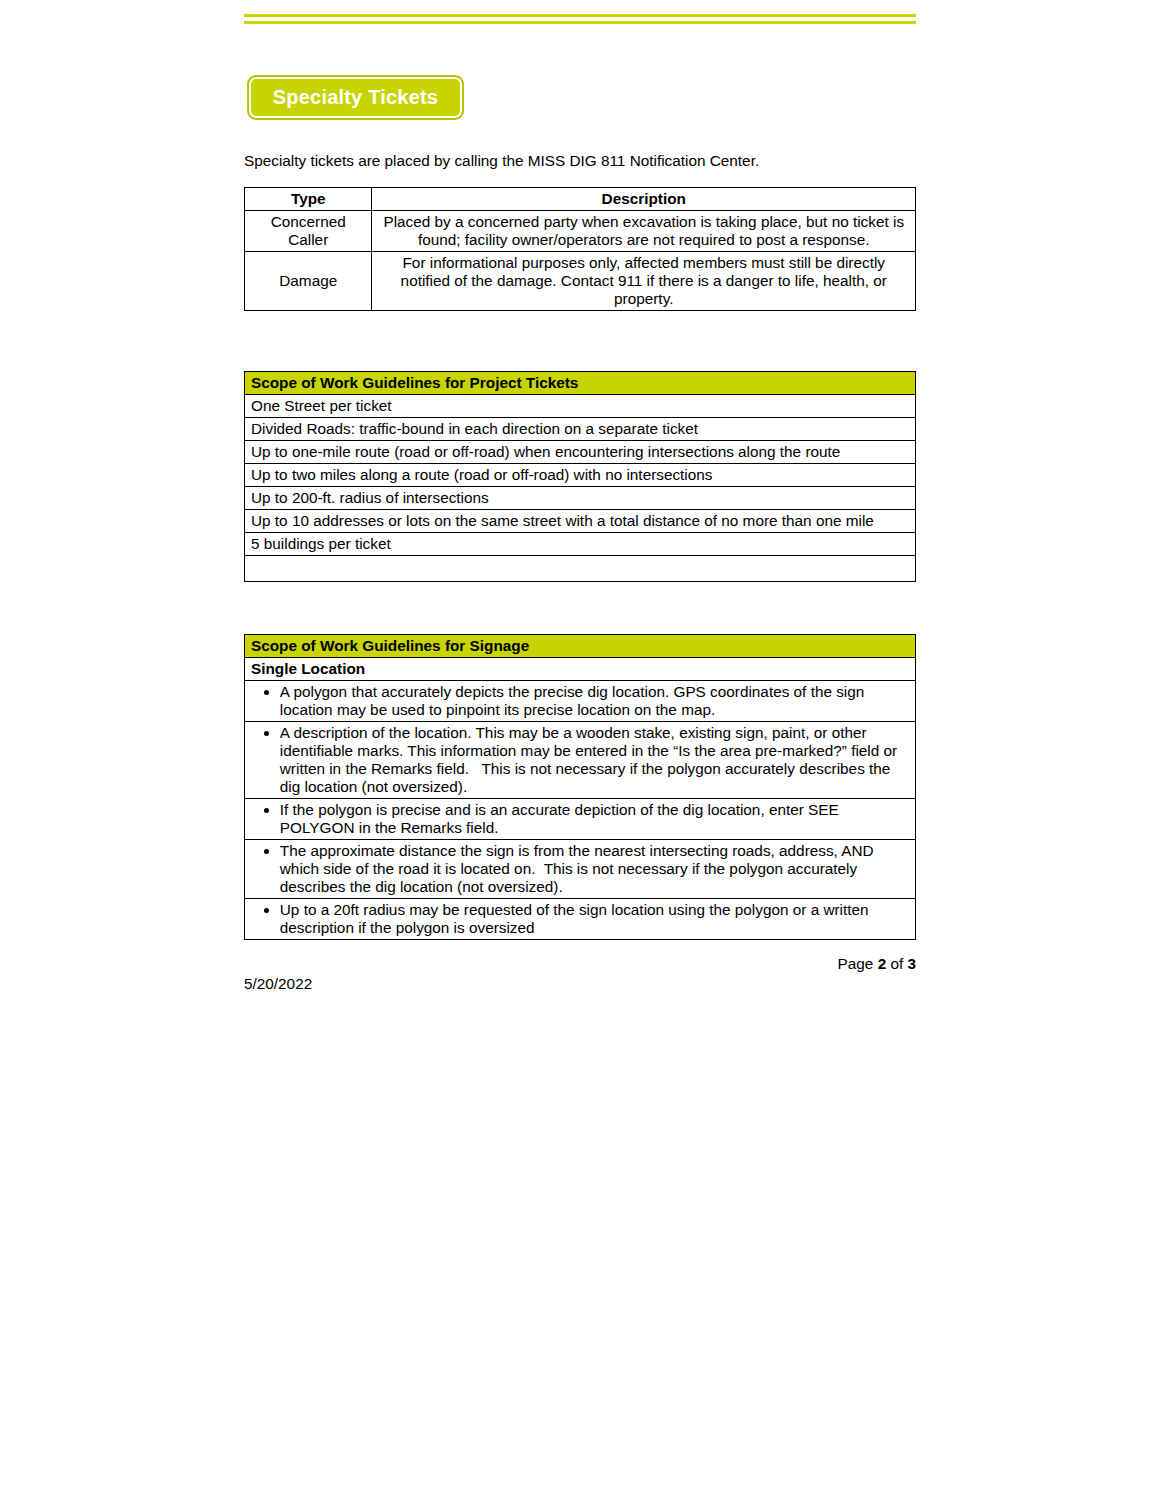Specialty Tickets
Specialty tickets are placed by calling the MISS DIG 811 Notification Center.
| Type | Description |
| --- | --- |
| Concerned Caller | Placed by a concerned party when excavation is taking place, but no ticket is found; facility owner/operators are not required to post a response. |
| Damage | For informational purposes only, affected members must still be directly notified of the damage. Contact 911 if there is a danger to life, health, or property. |
| Scope of Work Guidelines for Project Tickets |
| One Street per ticket |
| Divided Roads: traffic-bound in each direction on a separate ticket |
| Up to one-mile route (road or off-road) when encountering intersections along the route |
| Up to two miles along a route (road or off-road) with no intersections |
| Up to 200-ft. radius of intersections |
| Up to 10 addresses or lots on the same street with a total distance of no more than one mile |
| 5 buildings per ticket |
| Scope of Work Guidelines for Signage |
| Single Location |
| A polygon that accurately depicts the precise dig location. GPS coordinates of the sign location may be used to pinpoint its precise location on the map. |
| A description of the location. This may be a wooden stake, existing sign, paint, or other identifiable marks. This information may be entered in the “Is the area pre-marked?” field or written in the Remarks field. This is not necessary if the polygon accurately describes the dig location (not oversized). |
| If the polygon is precise and is an accurate depiction of the dig location, enter SEE POLYGON in the Remarks field. |
| The approximate distance the sign is from the nearest intersecting roads, address, AND which side of the road it is located on. This is not necessary if the polygon accurately describes the dig location (not oversized). |
| Up to a 20ft radius may be requested of the sign location using the polygon or a written description if the polygon is oversized |
Page 2 of 3
5/20/2022